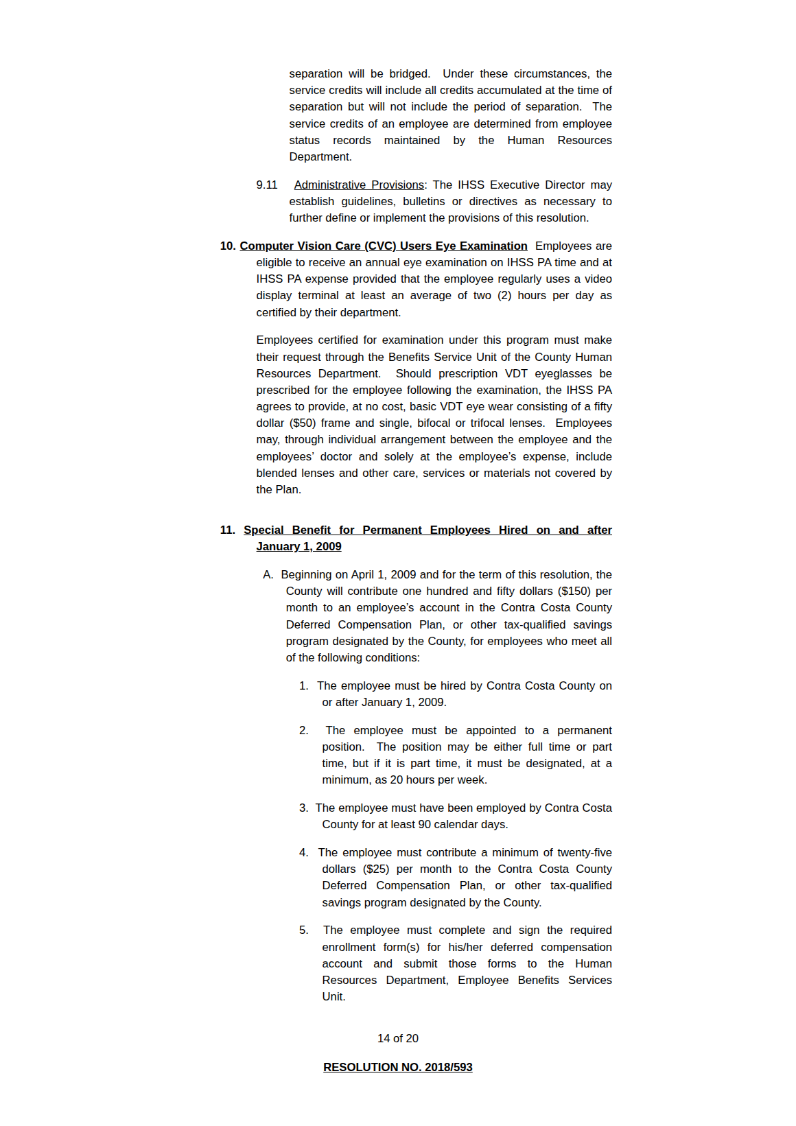separation will be bridged. Under these circumstances, the service credits will include all credits accumulated at the time of separation but will not include the period of separation. The service credits of an employee are determined from employee status records maintained by the Human Resources Department.
9.11 Administrative Provisions: The IHSS Executive Director may establish guidelines, bulletins or directives as necessary to further define or implement the provisions of this resolution.
10. Computer Vision Care (CVC) Users Eye Examination Employees are eligible to receive an annual eye examination on IHSS PA time and at IHSS PA expense provided that the employee regularly uses a video display terminal at least an average of two (2) hours per day as certified by their department.
Employees certified for examination under this program must make their request through the Benefits Service Unit of the County Human Resources Department. Should prescription VDT eyeglasses be prescribed for the employee following the examination, the IHSS PA agrees to provide, at no cost, basic VDT eye wear consisting of a fifty dollar ($50) frame and single, bifocal or trifocal lenses. Employees may, through individual arrangement between the employee and the employees’ doctor and solely at the employee’s expense, include blended lenses and other care, services or materials not covered by the Plan.
11. Special Benefit for Permanent Employees Hired on and after January 1, 2009
A. Beginning on April 1, 2009 and for the term of this resolution, the County will contribute one hundred and fifty dollars ($150) per month to an employee’s account in the Contra Costa County Deferred Compensation Plan, or other tax-qualified savings program designated by the County, for employees who meet all of the following conditions:
1. The employee must be hired by Contra Costa County on or after January 1, 2009.
2. The employee must be appointed to a permanent position. The position may be either full time or part time, but if it is part time, it must be designated, at a minimum, as 20 hours per week.
3. The employee must have been employed by Contra Costa County for at least 90 calendar days.
4. The employee must contribute a minimum of twenty-five dollars ($25) per month to the Contra Costa County Deferred Compensation Plan, or other tax-qualified savings program designated by the County.
5. The employee must complete and sign the required enrollment form(s) for his/her deferred compensation account and submit those forms to the Human Resources Department, Employee Benefits Services Unit.
14 of 20
RESOLUTION NO. 2018/593